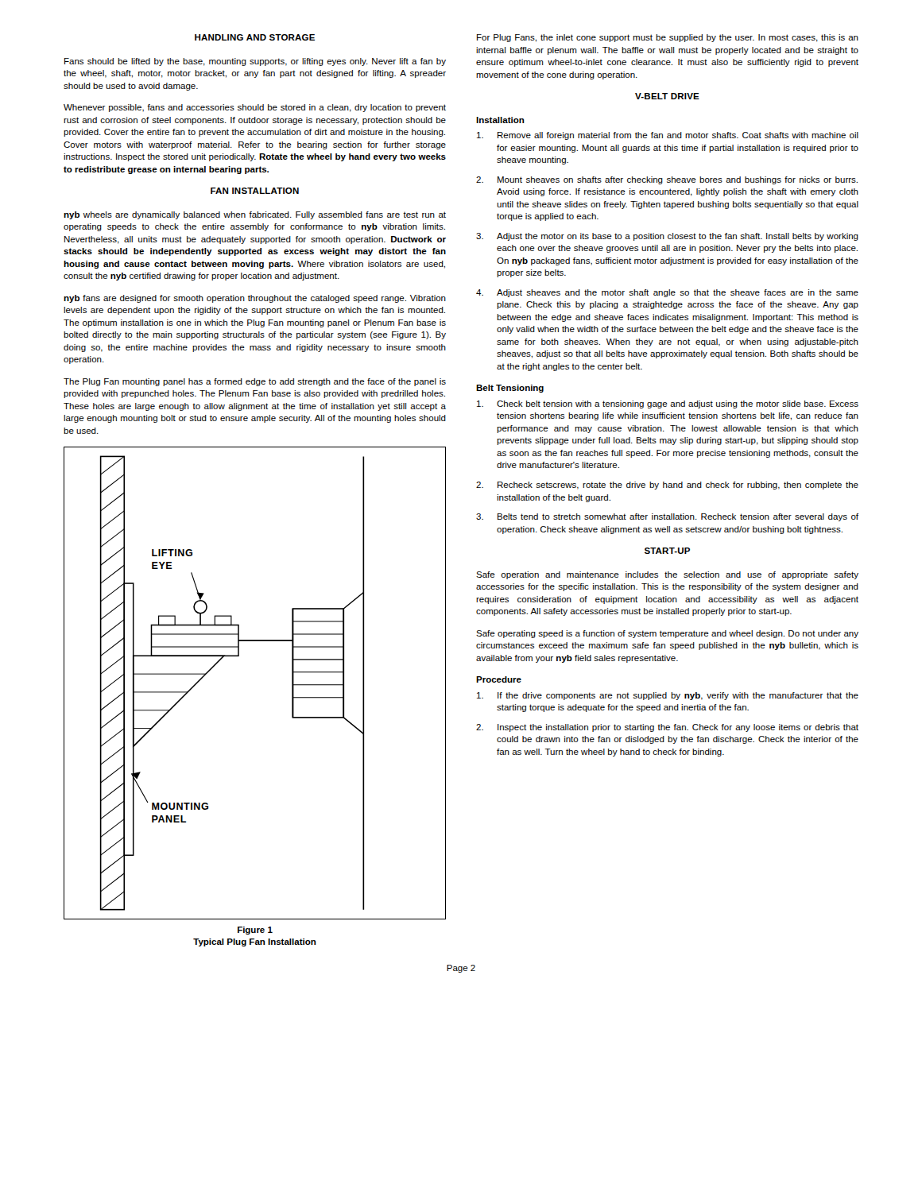HANDLING AND STORAGE
Fans should be lifted by the base, mounting supports, or lifting eyes only. Never lift a fan by the wheel, shaft, motor, motor bracket, or any fan part not designed for lifting. A spreader should be used to avoid damage.
Whenever possible, fans and accessories should be stored in a clean, dry location to prevent rust and corrosion of steel components. If outdoor storage is necessary, protection should be provided. Cover the entire fan to prevent the accumulation of dirt and moisture in the housing. Cover motors with waterproof material. Refer to the bearing section for further storage instructions. Inspect the stored unit periodically. Rotate the wheel by hand every two weeks to redistribute grease on internal bearing parts.
FAN INSTALLATION
nyb wheels are dynamically balanced when fabricated. Fully assembled fans are test run at operating speeds to check the entire assembly for conformance to nyb vibration limits. Nevertheless, all units must be adequately supported for smooth operation. Ductwork or stacks should be independently supported as excess weight may distort the fan housing and cause contact between moving parts. Where vibration isolators are used, consult the nyb certified drawing for proper location and adjustment.
nyb fans are designed for smooth operation throughout the cataloged speed range. Vibration levels are dependent upon the rigidity of the support structure on which the fan is mounted. The optimum installation is one in which the Plug Fan mounting panel or Plenum Fan base is bolted directly to the main supporting structurals of the particular system (see Figure 1). By doing so, the entire machine provides the mass and rigidity necessary to insure smooth operation.
The Plug Fan mounting panel has a formed edge to add strength and the face of the panel is provided with prepunched holes. The Plenum Fan base is also provided with predrilled holes. These holes are large enough to allow alignment at the time of installation yet still accept a large enough mounting bolt or stud to ensure ample security. All of the mounting holes should be used.
LIFTING EYE MOUNTING PANEL
Figure 1
Typical Plug Fan Installation
For Plug Fans, the inlet cone support must be supplied by the user. In most cases, this is an internal baffle or plenum wall. The baffle or wall must be properly located and be straight to ensure optimum wheel-to-inlet cone clearance. It must also be sufficiently rigid to prevent movement of the cone during operation.
V-BELT DRIVE
Installation
Remove all foreign material from the fan and motor shafts. Coat shafts with machine oil for easier mounting. Mount all guards at this time if partial installation is required prior to sheave mounting.
Mount sheaves on shafts after checking sheave bores and bushings for nicks or burrs. Avoid using force. If resistance is encountered, lightly polish the shaft with emery cloth until the sheave slides on freely. Tighten tapered bushing bolts sequentially so that equal torque is applied to each.
Adjust the motor on its base to a position closest to the fan shaft. Install belts by working each one over the sheave grooves until all are in position. Never pry the belts into place. On nyb packaged fans, sufficient motor adjustment is provided for easy installation of the proper size belts.
Adjust sheaves and the motor shaft angle so that the sheave faces are in the same plane. Check this by placing a straightedge across the face of the sheave. Any gap between the edge and sheave faces indicates misalignment. Important: This method is only valid when the width of the surface between the belt edge and the sheave face is the same for both sheaves. When they are not equal, or when using adjustable-pitch sheaves, adjust so that all belts have approximately equal tension. Both shafts should be at the right angles to the center belt.
Belt Tensioning
Check belt tension with a tensioning gage and adjust using the motor slide base. Excess tension shortens bearing life while insufficient tension shortens belt life, can reduce fan performance and may cause vibration. The lowest allowable tension is that which prevents slippage under full load. Belts may slip during start-up, but slipping should stop as soon as the fan reaches full speed. For more precise tensioning methods, consult the drive manufacturer's literature.
Recheck setscrews, rotate the drive by hand and check for rubbing, then complete the installation of the belt guard.
Belts tend to stretch somewhat after installation. Recheck tension after several days of operation. Check sheave alignment as well as setscrew and/or bushing bolt tightness.
START-UP
Safe operation and maintenance includes the selection and use of appropriate safety accessories for the specific installation. This is the responsibility of the system designer and requires consideration of equipment location and accessibility as well as adjacent components. All safety accessories must be installed properly prior to start-up.
Safe operating speed is a function of system temperature and wheel design. Do not under any circumstances exceed the maximum safe fan speed published in the nyb bulletin, which is available from your nyb field sales representative.
Procedure
If the drive components are not supplied by nyb, verify with the manufacturer that the starting torque is adequate for the speed and inertia of the fan.
Inspect the installation prior to starting the fan. Check for any loose items or debris that could be drawn into the fan or dislodged by the fan discharge. Check the interior of the fan as well. Turn the wheel by hand to check for binding.
Page 2